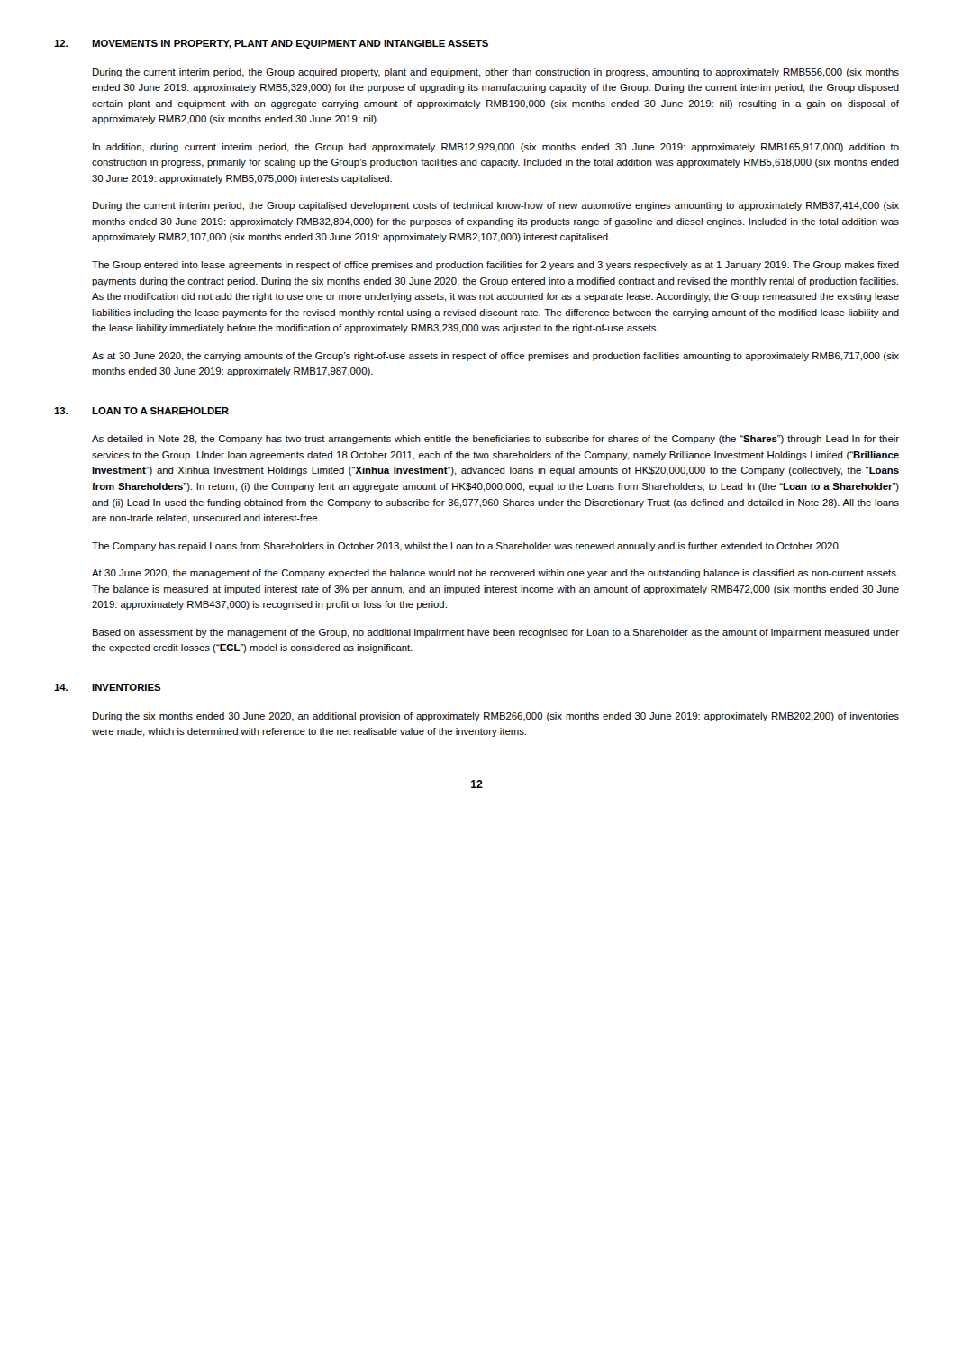12. MOVEMENTS IN PROPERTY, PLANT AND EQUIPMENT AND INTANGIBLE ASSETS
During the current interim period, the Group acquired property, plant and equipment, other than construction in progress, amounting to approximately RMB556,000 (six months ended 30 June 2019: approximately RMB5,329,000) for the purpose of upgrading its manufacturing capacity of the Group. During the current interim period, the Group disposed certain plant and equipment with an aggregate carrying amount of approximately RMB190,000 (six months ended 30 June 2019: nil) resulting in a gain on disposal of approximately RMB2,000 (six months ended 30 June 2019: nil).
In addition, during current interim period, the Group had approximately RMB12,929,000 (six months ended 30 June 2019: approximately RMB165,917,000) addition to construction in progress, primarily for scaling up the Group’s production facilities and capacity. Included in the total addition was approximately RMB5,618,000 (six months ended 30 June 2019: approximately RMB5,075,000) interests capitalised.
During the current interim period, the Group capitalised development costs of technical know-how of new automotive engines amounting to approximately RMB37,414,000 (six months ended 30 June 2019: approximately RMB32,894,000) for the purposes of expanding its products range of gasoline and diesel engines. Included in the total addition was approximately RMB2,107,000 (six months ended 30 June 2019: approximately RMB2,107,000) interest capitalised.
The Group entered into lease agreements in respect of office premises and production facilities for 2 years and 3 years respectively as at 1 January 2019. The Group makes fixed payments during the contract period. During the six months ended 30 June 2020, the Group entered into a modified contract and revised the monthly rental of production facilities. As the modification did not add the right to use one or more underlying assets, it was not accounted for as a separate lease. Accordingly, the Group remeasured the existing lease liabilities including the lease payments for the revised monthly rental using a revised discount rate. The difference between the carrying amount of the modified lease liability and the lease liability immediately before the modification of approximately RMB3,239,000 was adjusted to the right-of-use assets.
As at 30 June 2020, the carrying amounts of the Group’s right-of-use assets in respect of office premises and production facilities amounting to approximately RMB6,717,000 (six months ended 30 June 2019: approximately RMB17,987,000).
13. LOAN TO A SHAREHOLDER
As detailed in Note 28, the Company has two trust arrangements which entitle the beneficiaries to subscribe for shares of the Company (the “Shares”) through Lead In for their services to the Group. Under loan agreements dated 18 October 2011, each of the two shareholders of the Company, namely Brilliance Investment Holdings Limited (“Brilliance Investment”) and Xinhua Investment Holdings Limited (“Xinhua Investment”), advanced loans in equal amounts of HK$20,000,000 to the Company (collectively, the “Loans from Shareholders”). In return, (i) the Company lent an aggregate amount of HK$40,000,000, equal to the Loans from Shareholders, to Lead In (the “Loan to a Shareholder”) and (ii) Lead In used the funding obtained from the Company to subscribe for 36,977,960 Shares under the Discretionary Trust (as defined and detailed in Note 28). All the loans are non-trade related, unsecured and interest-free.
The Company has repaid Loans from Shareholders in October 2013, whilst the Loan to a Shareholder was renewed annually and is further extended to October 2020.
At 30 June 2020, the management of the Company expected the balance would not be recovered within one year and the outstanding balance is classified as non-current assets. The balance is measured at imputed interest rate of 3% per annum, and an imputed interest income with an amount of approximately RMB472,000 (six months ended 30 June 2019: approximately RMB437,000) is recognised in profit or loss for the period.
Based on assessment by the management of the Group, no additional impairment have been recognised for Loan to a Shareholder as the amount of impairment measured under the expected credit losses (“ECL”) model is considered as insignificant.
14. INVENTORIES
During the six months ended 30 June 2020, an additional provision of approximately RMB266,000 (six months ended 30 June 2019: approximately RMB202,200) of inventories were made, which is determined with reference to the net realisable value of the inventory items.
12